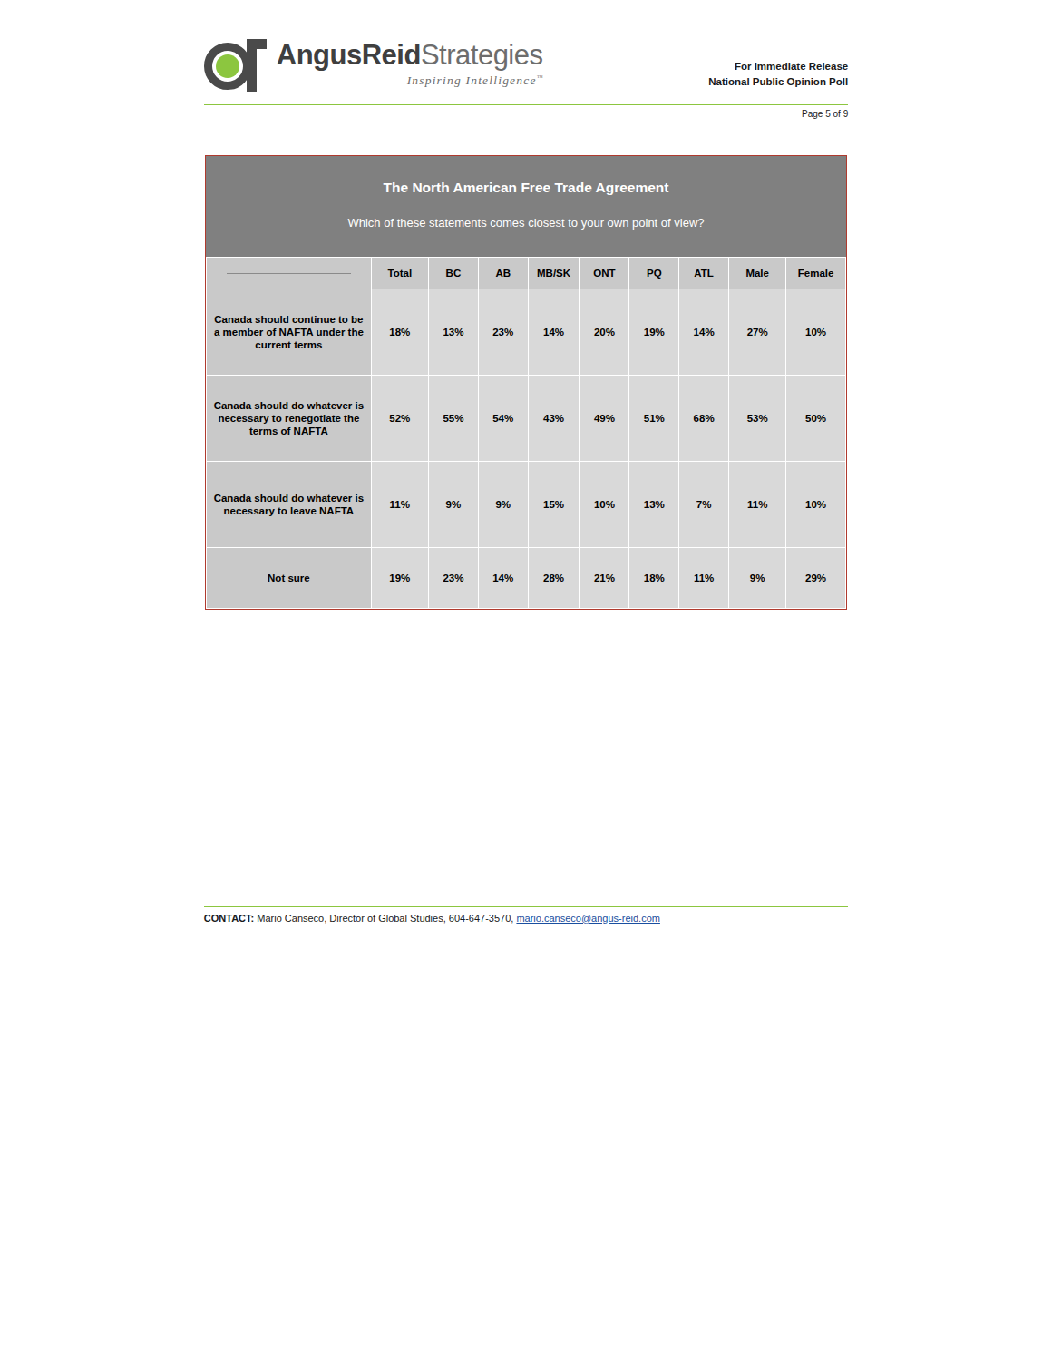AngusReid Strategies
Inspiring Intelligence™
For Immediate Release
National Public Opinion Poll
Page 5 of 9
The North American Free Trade Agreement
Which of these statements comes closest to your own point of view?
| | Total | BC | AB | MB/SK | ONT | PQ | ATL | Male | Female |
| --- | --- | --- | --- | --- | --- | --- | --- | --- | --- |
| Canada should continue to be a member of NAFTA under the current terms | 18% | 13% | 23% | 14% | 20% | 19% | 14% | 27% | 10% |
| Canada should do whatever is necessary to renegotiate the terms of NAFTA | 52% | 55% | 54% | 43% | 49% | 51% | 68% | 53% | 50% |
| Canada should do whatever is necessary to leave NAFTA | 11% | 9% | 9% | 15% | 10% | 13% | 7% | 11% | 10% |
| Not sure | 19% | 23% | 14% | 28% | 21% | 18% | 11% | 9% | 29% |
CONTACT: Mario Canseco, Director of Global Studies, 604-647-3570, mario.canseco@angus-reid.com